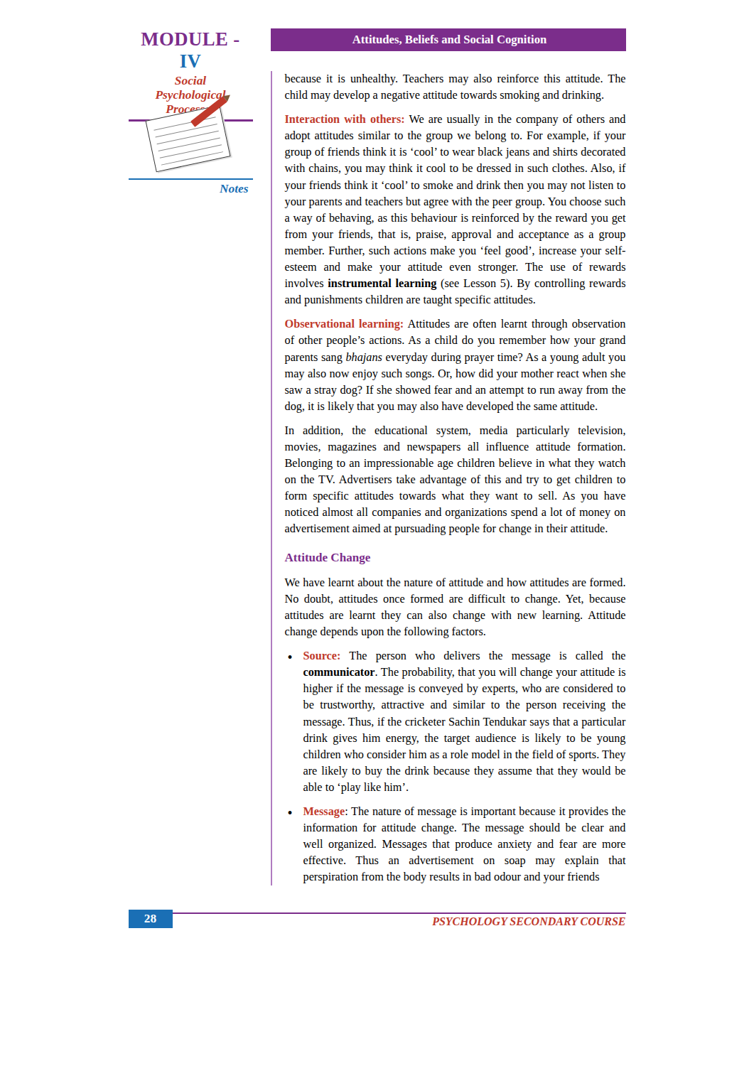MODULE - IV
Social
Psychological
Processes
Attitudes, Beliefs and Social Cognition
Notes
because it is unhealthy. Teachers may also reinforce this attitude. The child may develop a negative attitude towards smoking and drinking.
Interaction with others: We are usually in the company of others and adopt attitudes similar to the group we belong to. For example, if your group of friends think it is ‘cool’ to wear black jeans and shirts decorated with chains, you may think it cool to be dressed in such clothes. Also, if your friends think it ‘cool’ to smoke and drink then you may not listen to your parents and teachers but agree with the peer group. You choose such a way of behaving, as this behaviour is reinforced by the reward you get from your friends, that is, praise, approval and acceptance as a group member. Further, such actions make you ‘feel good’, increase your self-esteem and make your attitude even stronger. The use of rewards involves instrumental learning (see Lesson 5). By controlling rewards and punishments children are taught specific attitudes.
Observational learning: Attitudes are often learnt through observation of other people’s actions. As a child do you remember how your grand parents sang bhajans everyday during prayer time? As a young adult you may also now enjoy such songs. Or, how did your mother react when she saw a stray dog? If she showed fear and an attempt to run away from the dog, it is likely that you may also have developed the same attitude.
In addition, the educational system, media particularly television, movies, magazines and newspapers all influence attitude formation. Belonging to an impressionable age children believe in what they watch on the TV. Advertisers take advantage of this and try to get children to form specific attitudes towards what they want to sell. As you have noticed almost all companies and organizations spend a lot of money on advertisement aimed at pursuading people for change in their attitude.
Attitude Change
We have learnt about the nature of attitude and how attitudes are formed. No doubt, attitudes once formed are difficult to change. Yet, because attitudes are learnt they can also change with new learning. Attitude change depends upon the following factors.
Source: The person who delivers the message is called the communicator. The probability, that you will change your attitude is higher if the message is conveyed by experts, who are considered to be trustworthy, attractive and similar to the person receiving the message. Thus, if the cricketer Sachin Tendukar says that a particular drink gives him energy, the target audience is likely to be young children who consider him as a role model in the field of sports. They are likely to buy the drink because they assume that they would be able to ‘play like him’.
Message: The nature of message is important because it provides the information for attitude change. The message should be clear and well organized. Messages that produce anxiety and fear are more effective. Thus an advertisement on soap may explain that perspiration from the body results in bad odour and your friends
28
PSYCHOLOGY SECONDARY COURSE